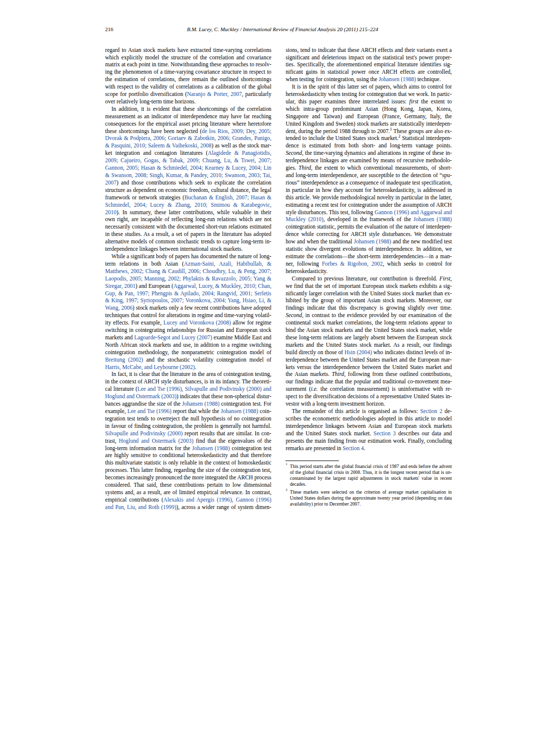216 B.M. Lucey, C. Muckley / International Review of Financial Analysis 20 (2011) 215–224
regard to Asian stock markets have extracted time-varying correlations which explicitly model the structure of the correlation and covariance matrix at each point in time. Notwithstanding these approaches to resolving the phenomenon of a time-varying covariance structure in respect to the estimation of correlations, there remain the outlined shortcomings with respect to the validity of correlations as a calibration of the global scope for portfolio diversification (Naranjo & Porter, 2007, particularly over relatively long-term time horizons.
In addition, it is evident that these shortcomings of the correlation measurement as an indicator of interdependence may have far reaching consequences for the empirical asset pricing literature where heretofore these shortcomings have been neglected (de los Rios, 2009; Dey, 2005; Dvorak & Podpiera, 2006; Goriaev & Zabotkin, 2006; Grandes, Panigo, & Pasquini, 2010; Saleem & Vaihekoski, 2008) as well as the stock market integration and contagion literatures (Alagidede & Panagiotidis, 2009; Cajueiro, Gogas, & Tabak, 2009; Chuang, Lu, & Tswei, 2007; Gannon, 2005; Hasan & Schmiedel, 2004; Kearney & Lucey, 2004; Lin & Swanson, 2008; Singh, Kumar, & Pandey, 2010; Swanson, 2003; Tai, 2007) and those contributions which seek to explicate the correlation structure as dependent on economic freedom, cultural distance, the legal framework or network strategies (Buchanan & English, 2007; Hasan & Schmiedel, 2004; Lucey & Zhang, 2010; Smimou & Karabegovic, 2010). In summary, these latter contributions, while valuable in their own right, are incapable of reflecting long-run relations which are not necessarily consistent with the documented short-run relations estimated in these studies. As a result, a set of papers in the literature has adopted alternative models of common stochastic trends to capture long-term interdependence linkages between international stock markets.
While a significant body of papers has documented the nature of long-term relations in both Asian (Azman-Saini, Azali, Habibullah, & Matthews, 2002; Chang & Caudill, 2006; Choudhry, Lu, & Peng, 2007; Laopodis, 2005; Manning, 2002; Phylaktis & Ravazzolo, 2005; Yang & Siregar, 2001) and European (Aggarwal, Lucey, & Muckley, 2010; Chan, Gup, & Pan, 1997; Phengpis & Apilado, 2004; Rangvid, 2001; Serletis & King, 1997; Syriopoulos, 2007; Voronkova, 2004; Yang, Hsiao, Li, & Wang, 2006) stock markets only a few recent contributions have adopted techniques that control for alterations in regime and time-varying volatility effects. For example, Lucey and Voronkova (2008) allow for regime switching in cointegrating relationships for Russian and European stock markets and Lagoarde-Segot and Lucey (2007) examine Middle East and North African stock markets and use, in addition to a regime switching cointegration methodology, the nonparametric cointegration model of Breitung (2002) and the stochastic volatility cointegration model of Harris, McCabe, and Leybourne (2002).
In fact, it is clear that the literature in the area of cointegration testing, in the context of ARCH style disturbances, is in its infancy. The theoretical literature (Lee and Tse (1996), Silvapulle and Podivinsky (2000) and Hoglund and Ostermark (2003)) indicates that these non-spherical disturbances aggrandise the size of the Johansen (1988) cointegration test. For example, Lee and Tse (1996) report that while the Johansen (1988) cointegration test tends to overreject the null hypothesis of no cointegration in favour of finding cointegration, the problem is generally not harmful. Silvapulle and Podivinsky (2000) report results that are similar. In contrast, Hoglund and Ostermark (2003) find that the eigenvalues of the long-term information matrix for the Johansen (1988) cointegration test are highly sensitive to conditional heteroskedasticity and that therefore this multivariate statistic is only reliable in the context of homoskedastic processes. This latter finding, regarding the size of the cointegration test, becomes increasingly pronounced the more integrated the ARCH process considered. That said, these contributions pertain to low dimensional systems and, as a result, are of limited empirical relevance. In contrast, empirical contributions (Alexakis and Apergis (1996), Gannon (1996) and Pan, Liu, and Roth (1999)), across a wider range of system dimensions, tend to indicate that these ARCH effects and their variants exert a significant and deleterious impact on the statistical test's power properties. Specifically, the aforementioned empirical literature identifies significant gains in statistical power once ARCH effects are controlled, when testing for cointegration, using the Johansen (1988) technique.
It is in the spirit of this latter set of papers, which aims to control for heteroskedasticity when testing for cointegration that we work. In particular, this paper examines three interrelated issues: first the extent to which intra-group predominant Asian (Hong Kong, Japan, Korea, Singapore and Taiwan) and European (France, Germany, Italy, the United Kingdom and Sweden) stock markets are statistically interdependent, during the period 1988 through to 2007.1 These groups are also extended to include the United States stock market.2 Statistical interdependence is estimated from both short- and long-term vantage points. Second, the time-varying dynamics and alterations in regime of these interdependence linkages are examined by means of recursive methodologies. Third, the extent to which conventional measurements, of short- and long-term interdependence, are susceptible to the detection of “spurious” interdependence as a consequence of inadequate test specification, in particular in how they account for heteroskedasticity, is addressed in this article. We provide methodological novelty in particular in the latter, estimating a recent test for cointegration under the assumption of ARCH style disturbances. This test, following Gannon (1996) and Aggarwal and Muckley (2010), developed in the framework of the Johansen (1988) cointegration statistic, permits the evaluation of the nature of interdependence while correcting for ARCH style disturbances. We demonstrate how and when the traditional Johansen (1988) and the new modified test statistic show divergent evolutions of interdependence. In addition, we estimate the correlations—the short-term interdependencies—in a manner, following Forbes & Rigobon, 2002, which seeks to control for heteroskedasticity.
Compared to previous literature, our contribution is threefold. First, we find that the set of important European stock markets exhibits a significantly larger correlation with the United States stock market than exhibited by the group of important Asian stock markets. Moreover, our findings indicate that this discrepancy is growing slightly over time. Second, in contrast to the evidence provided by our examination of the continental stock market correlations, the long-term relations appear to bind the Asian stock markets and the United States stock market, while these long-term relations are largely absent between the European stock markets and the United States stock market. As a result, our findings build directly on those of Hsin (2004) who indicates distinct levels of interdependence between the United States market and the European markets versus the interdependence between the United States market and the Asian markets. Third, following from these outlined contributions, our findings indicate that the popular and traditional co-movement measurement (i.e. the correlation measurement) is uninformative with respect to the diversification decisions of a representative United States investor with a long-term investment horizon.
The remainder of this article is organised as follows: Section 2 describes the econometric methodologies adopted in this article to model interdependence linkages between Asian and European stock markets and the United States stock market. Section 3 describes our data and presents the main finding from our estimation work. Finally, concluding remarks are presented in Section 4.
1 This period starts after the global financial crisis of 1987 and ends before the advent of the global financial crisis in 2008. Thus, it is the longest recent period that is uncontaminated by the largest rapid adjustments in stock markets' value in recent decades.
2 These markets were selected on the criterion of average market capitalisation in United States dollars during the approximate twenty year period (depending on data availability) prior to December 2007.